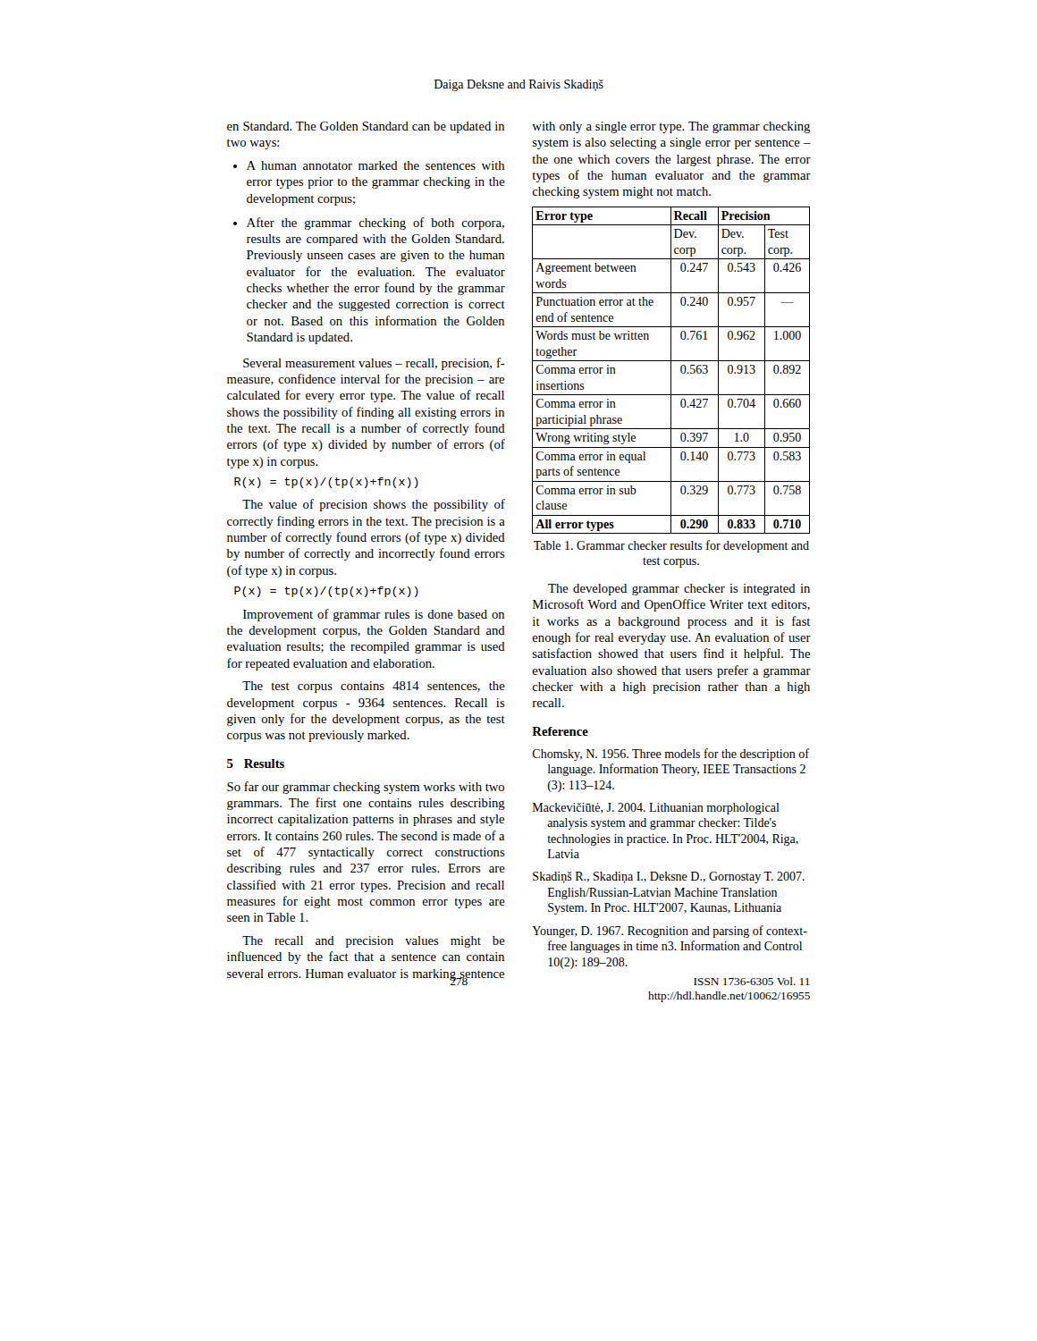Daiga Deksne and Raivis Skadiņš
en Standard. The Golden Standard can be updated in two ways:
A human annotator marked the sentences with error types prior to the grammar checking in the development corpus;
After the grammar checking of both corpora, results are compared with the Golden Standard. Previously unseen cases are given to the human evaluator for the evaluation. The evaluator checks whether the error found by the grammar checker and the suggested correction is correct or not. Based on this information the Golden Standard is updated.
Several measurement values – recall, precision, f-measure, confidence interval for the precision – are calculated for every error type. The value of recall shows the possibility of finding all existing errors in the text. The recall is a number of correctly found errors (of type x) divided by number of errors (of type x) in corpus.
R(x) = tp(x)/(tp(x)+fn(x))
The value of precision shows the possibility of correctly finding errors in the text. The precision is a number of correctly found errors (of type x) divided by number of correctly and incorrectly found errors (of type x) in corpus.
P(x) = tp(x)/(tp(x)+fp(x))
Improvement of grammar rules is done based on the development corpus, the Golden Standard and evaluation results; the recompiled grammar is used for repeated evaluation and elaboration.
The test corpus contains 4814 sentences, the development corpus - 9364 sentences. Recall is given only for the development corpus, as the test corpus was not previously marked.
5 Results
So far our grammar checking system works with two grammars. The first one contains rules describing incorrect capitalization patterns in phrases and style errors. It contains 260 rules. The second is made of a set of 477 syntactically correct constructions describing rules and 237 error rules. Errors are classified with 21 error types. Precision and recall measures for eight most common error types are seen in Table 1.
The recall and precision values might be influenced by the fact that a sentence can contain several errors. Human evaluator is marking sentence with only a single error type. The grammar checking system is also selecting a single error per sentence – the one which covers the largest phrase. The error types of the human evaluator and the grammar checking system might not match.
| Error type | Recall | Precision |
| --- | --- | --- |
| | Dev. corp | Dev. corp. | Test corp. |
| Agreement between words | 0.247 | 0.543 | 0.426 |
| Punctuation error at the end of sentence | 0.240 | 0.957 | — |
| Words must be written together | 0.761 | 0.962 | 1.000 |
| Comma error in insertions | 0.563 | 0.913 | 0.892 |
| Comma error in participial phrase | 0.427 | 0.704 | 0.660 |
| Wrong writing style | 0.397 | 1.0 | 0.950 |
| Comma error in equal parts of sentence | 0.140 | 0.773 | 0.583 |
| Comma error in sub clause | 0.329 | 0.773 | 0.758 |
| All error types | 0.290 | 0.833 | 0.710 |
Table 1. Grammar checker results for development and test corpus.
The developed grammar checker is integrated in Microsoft Word and OpenOffice Writer text editors, it works as a background process and it is fast enough for real everyday use. An evaluation of user satisfaction showed that users find it helpful. The evaluation also showed that users prefer a grammar checker with a high precision rather than a high recall.
Reference
Chomsky, N. 1956. Three models for the description of language. Information Theory, IEEE Transactions 2 (3): 113–124.
Mackevičiūtė, J. 2004. Lithuanian morphological analysis system and grammar checker: Tilde's technologies in practice. In Proc. HLT'2004, Riga, Latvia
Skadiņš R., Skadiņa I., Deksne D., Gornostay T. 2007. English/Russian-Latvian Machine Translation System. In Proc. HLT'2007, Kaunas, Lithuania
Younger, D. 1967. Recognition and parsing of context-free languages in time n3. Information and Control 10(2): 189–208.
278
ISSN 1736-6305 Vol. 11
http://hdl.handle.net/10062/16955